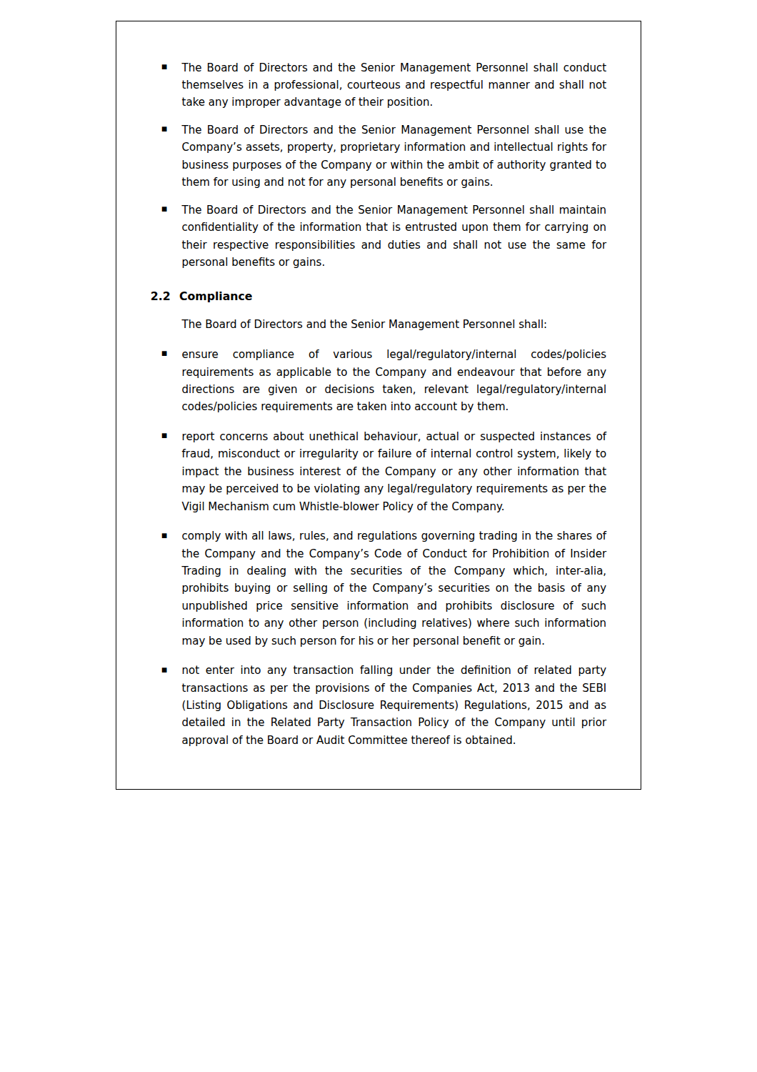The Board of Directors and the Senior Management Personnel shall conduct themselves in a professional, courteous and respectful manner and shall not take any improper advantage of their position.
The Board of Directors and the Senior Management Personnel shall use the Company’s assets, property, proprietary information and intellectual rights for business purposes of the Company or within the ambit of authority granted to them for using and not for any personal benefits or gains.
The Board of Directors and the Senior Management Personnel shall maintain confidentiality of the information that is entrusted upon them for carrying on their respective responsibilities and duties and shall not use the same for personal benefits or gains.
2.2 Compliance
The Board of Directors and the Senior Management Personnel shall:
ensure compliance of various legal/regulatory/internal codes/policies requirements as applicable to the Company and endeavour that before any directions are given or decisions taken, relevant legal/regulatory/internal codes/policies requirements are taken into account by them.
report concerns about unethical behaviour, actual or suspected instances of fraud, misconduct or irregularity or failure of internal control system, likely to impact the business interest of the Company or any other information that may be perceived to be violating any legal/regulatory requirements as per the Vigil Mechanism cum Whistle-blower Policy of the Company.
comply with all laws, rules, and regulations governing trading in the shares of the Company and the Company’s Code of Conduct for Prohibition of Insider Trading in dealing with the securities of the Company which, inter-alia, prohibits buying or selling of the Company’s securities on the basis of any unpublished price sensitive information and prohibits disclosure of such information to any other person (including relatives) where such information may be used by such person for his or her personal benefit or gain.
not enter into any transaction falling under the definition of related party transactions as per the provisions of the Companies Act, 2013 and the SEBI (Listing Obligations and Disclosure Requirements) Regulations, 2015 and as detailed in the Related Party Transaction Policy of the Company until prior approval of the Board or Audit Committee thereof is obtained.